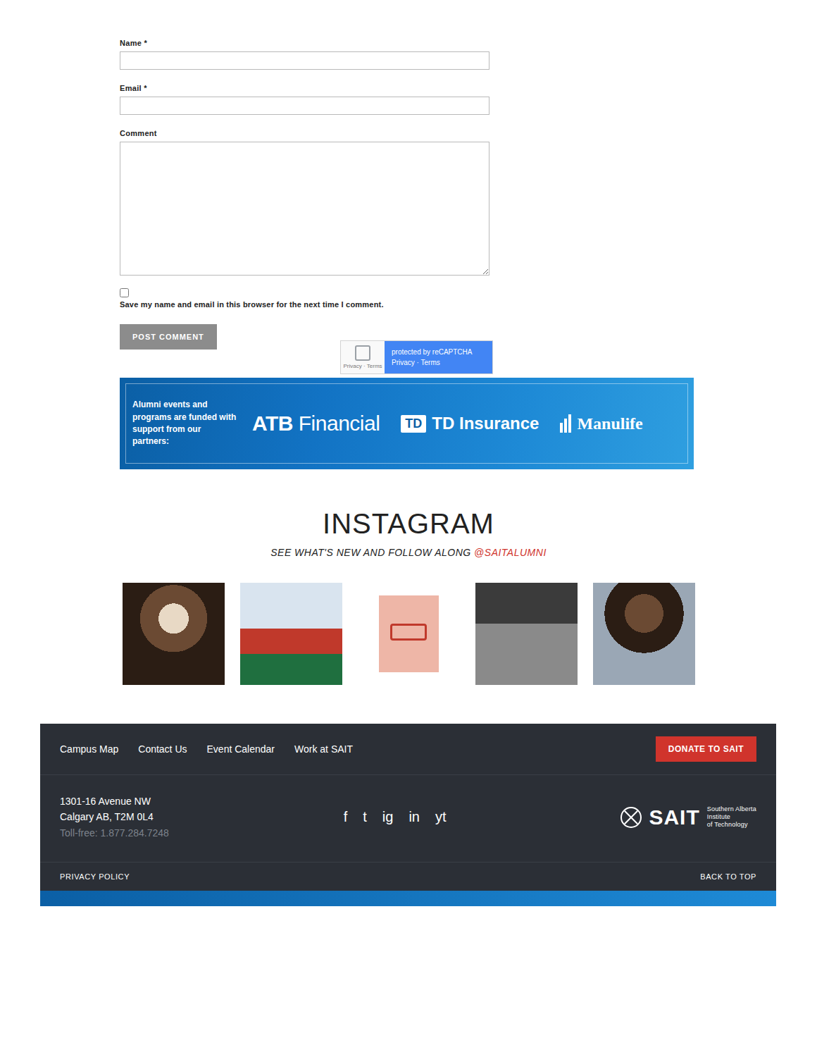Name * Email * Comment
Save my name and email in this browser for the next time I comment.
POST COMMENT
Privacy · Terms
protected by reCAPTCHA
Privacy · Terms
Alumni events and programs are funded with support from our partners:
ATB Financial
TD TD Insurance
Manulife
INSTAGRAM
SEE WHAT'S NEW AND FOLLOW ALONG @SAITALUMNI
Campus Map Contact Us Event Calendar Work at SAIT DONATE TO SAIT
1301-16 Avenue NW
Calgary AB, T2M 0L4
Toll-free: 1.877.284.7248
f t ig in yt
SAIT
Southern Alberta
Institute
of Technology
PRIVACY POLICY BACK TO TOP